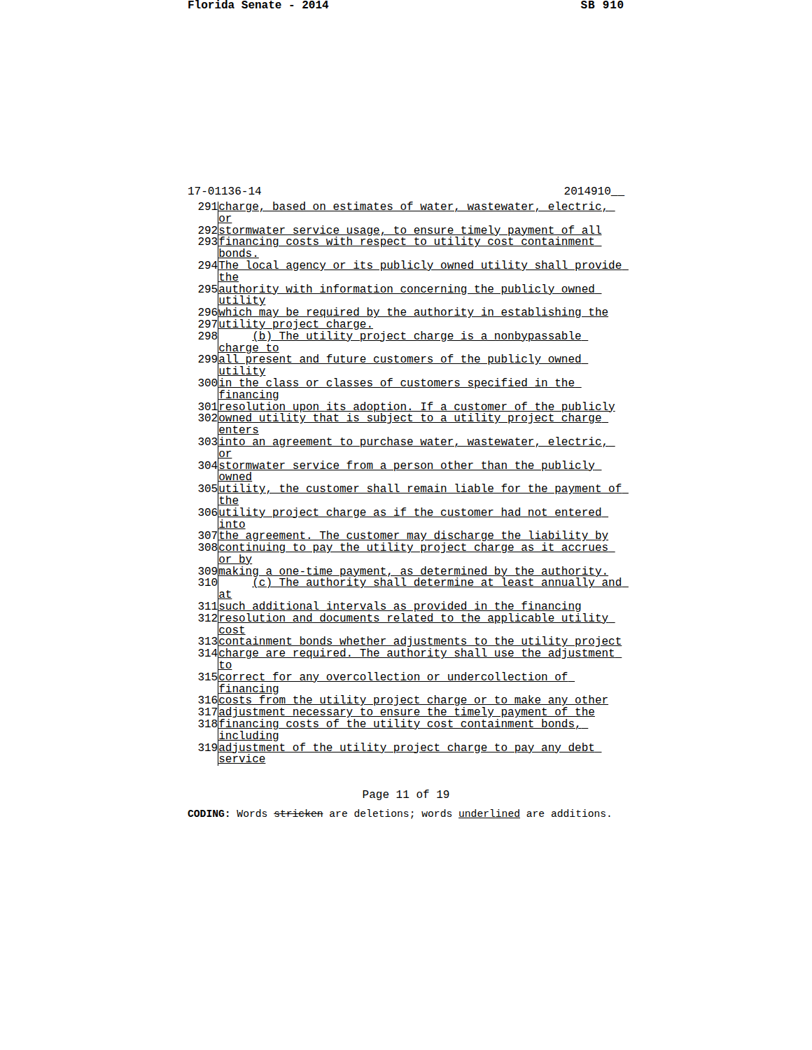Florida Senate - 2014 SB 910
17-01136-14 2014910__
| 291 | charge, based on estimates of water, wastewater, electric, or |
| 292 | stormwater service usage, to ensure timely payment of all |
| 293 | financing costs with respect to utility cost containment bonds. |
| 294 | The local agency or its publicly owned utility shall provide the |
| 295 | authority with information concerning the publicly owned utility |
| 296 | which may be required by the authority in establishing the |
| 297 | utility project charge. |
| 298 | (b) The utility project charge is a nonbypassable charge to |
| 299 | all present and future customers of the publicly owned utility |
| 300 | in the class or classes of customers specified in the financing |
| 301 | resolution upon its adoption. If a customer of the publicly |
| 302 | owned utility that is subject to a utility project charge enters |
| 303 | into an agreement to purchase water, wastewater, electric, or |
| 304 | stormwater service from a person other than the publicly owned |
| 305 | utility, the customer shall remain liable for the payment of the |
| 306 | utility project charge as if the customer had not entered into |
| 307 | the agreement. The customer may discharge the liability by |
| 308 | continuing to pay the utility project charge as it accrues or by |
| 309 | making a one-time payment, as determined by the authority. |
| 310 | (c) The authority shall determine at least annually and at |
| 311 | such additional intervals as provided in the financing |
| 312 | resolution and documents related to the applicable utility cost |
| 313 | containment bonds whether adjustments to the utility project |
| 314 | charge are required. The authority shall use the adjustment to |
| 315 | correct for any overcollection or undercollection of financing |
| 316 | costs from the utility project charge or to make any other |
| 317 | adjustment necessary to ensure the timely payment of the |
| 318 | financing costs of the utility cost containment bonds, including |
| 319 | adjustment of the utility project charge to pay any debt service |
Page 11 of 19
CODING: Words stricken are deletions; words underlined are additions.